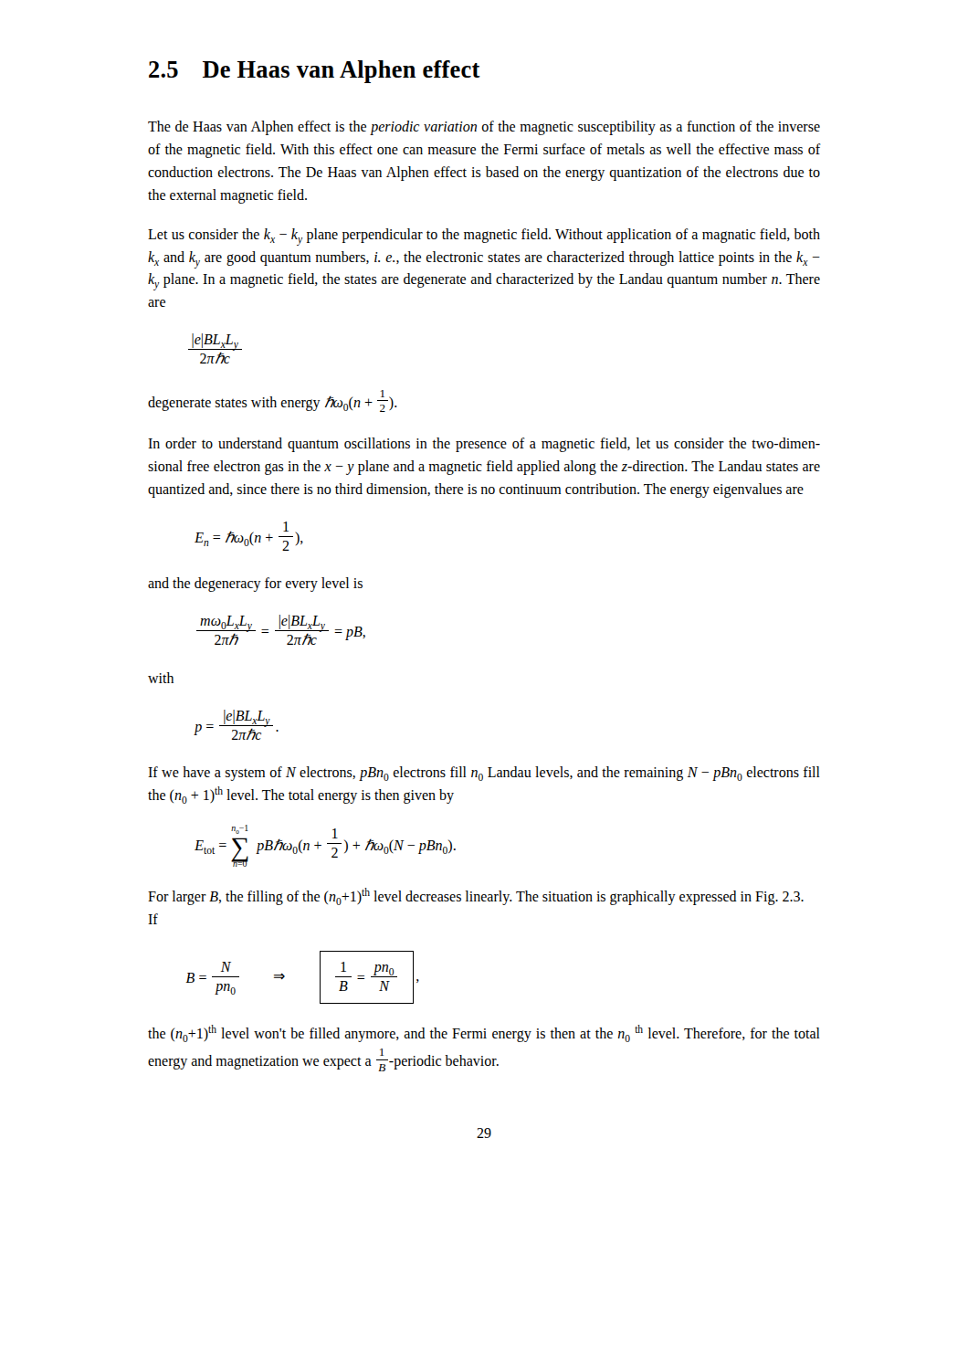2.5 De Haas van Alphen effect
The de Haas van Alphen effect is the periodic variation of the magnetic susceptibility as a function of the inverse of the magnetic field. With this effect one can measure the Fermi surface of metals as well the effective mass of conduction electrons. The De Haas van Alphen effect is based on the energy quantization of the electrons due to the external magnetic field.
Let us consider the kx − ky plane perpendicular to the magnetic field. Without application of a magnatic field, both kx and ky are good quantum numbers, i. e., the electronic states are characterized through lattice points in the kx − ky plane. In a magnetic field, the states are degenerate and characterized by the Landau quantum number n. There are
|e|BLxLy 2πℏc
degenerate states with energy ℏω0(n + 12).
In order to understand quantum oscillations in the presence of a magnetic field, let us consider the two-dimensional free electron gas in the x − y plane and a magnetic field applied along the z-direction. The Landau states are quantized and, since there is no third dimension, there is no continuum contribution. The energy eigenvalues are
En = ℏω0(n + 12),
and the degeneracy for every level is
mω0LxLy 2πℏ = |e|BLxLy 2πℏc = pB,
with
p = |e|BLxLy 2πℏc .
If we have a system of N electrons, pBn0 electrons fill n0 Landau levels, and the remaining N − pBn0 electrons fill the (n0 + 1)th level. The total energy is then given by
Etot = n0−1 ∑ n=0 pBℏω0(n + 12) + ℏω0(N − pBn0).
For larger B, the filling of the (n0+1)th level decreases linearly. The situation is graphically expressed in Fig. 2.3.
If
B = N pn0 ⇒ 1 B = pn0 N ,
the (n0+1)th level won't be filled anymore, and the Fermi energy is then at the n0 th level. Therefore, for the total energy and magnetization we expect a 1 B-periodic behavior.
29